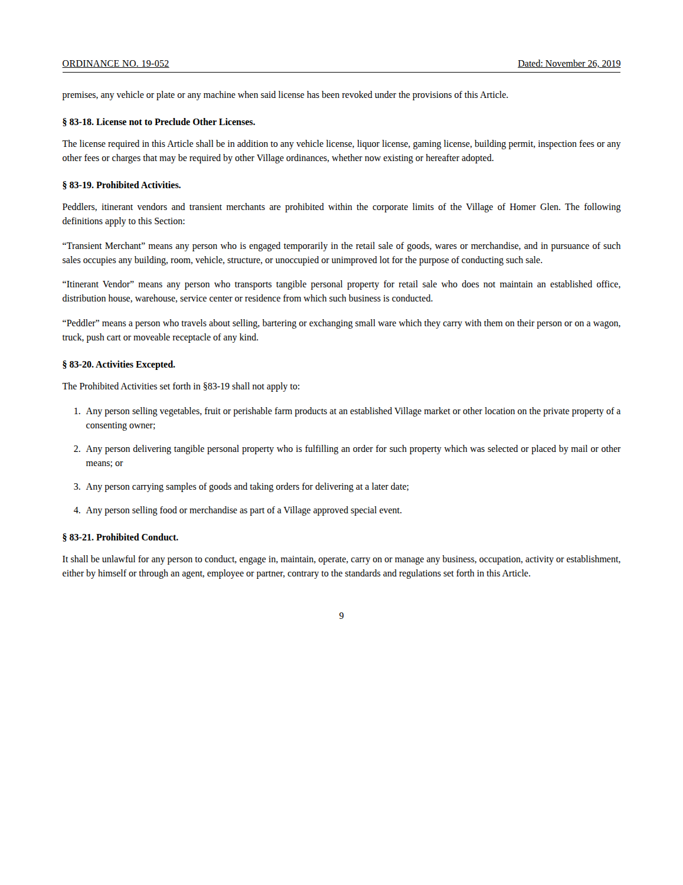ORDINANCE NO. 19-052 Dated: November 26, 2019
premises, any vehicle or plate or any machine when said license has been revoked under the provisions of this Article.
§ 83-18. License not to Preclude Other Licenses.
The license required in this Article shall be in addition to any vehicle license, liquor license, gaming license, building permit, inspection fees or any other fees or charges that may be required by other Village ordinances, whether now existing or hereafter adopted.
§ 83-19. Prohibited Activities.
Peddlers, itinerant vendors and transient merchants are prohibited within the corporate limits of the Village of Homer Glen. The following definitions apply to this Section:
“Transient Merchant” means any person who is engaged temporarily in the retail sale of goods, wares or merchandise, and in pursuance of such sales occupies any building, room, vehicle, structure, or unoccupied or unimproved lot for the purpose of conducting such sale.
“Itinerant Vendor” means any person who transports tangible personal property for retail sale who does not maintain an established office, distribution house, warehouse, service center or residence from which such business is conducted.
“Peddler” means a person who travels about selling, bartering or exchanging small ware which they carry with them on their person or on a wagon, truck, push cart or moveable receptacle of any kind.
§ 83-20. Activities Excepted.
The Prohibited Activities set forth in §83-19 shall not apply to:
Any person selling vegetables, fruit or perishable farm products at an established Village market or other location on the private property of a consenting owner;
Any person delivering tangible personal property who is fulfilling an order for such property which was selected or placed by mail or other means; or
Any person carrying samples of goods and taking orders for delivering at a later date;
Any person selling food or merchandise as part of a Village approved special event.
§ 83-21. Prohibited Conduct.
It shall be unlawful for any person to conduct, engage in, maintain, operate, carry on or manage any business, occupation, activity or establishment, either by himself or through an agent, employee or partner, contrary to the standards and regulations set forth in this Article.
9